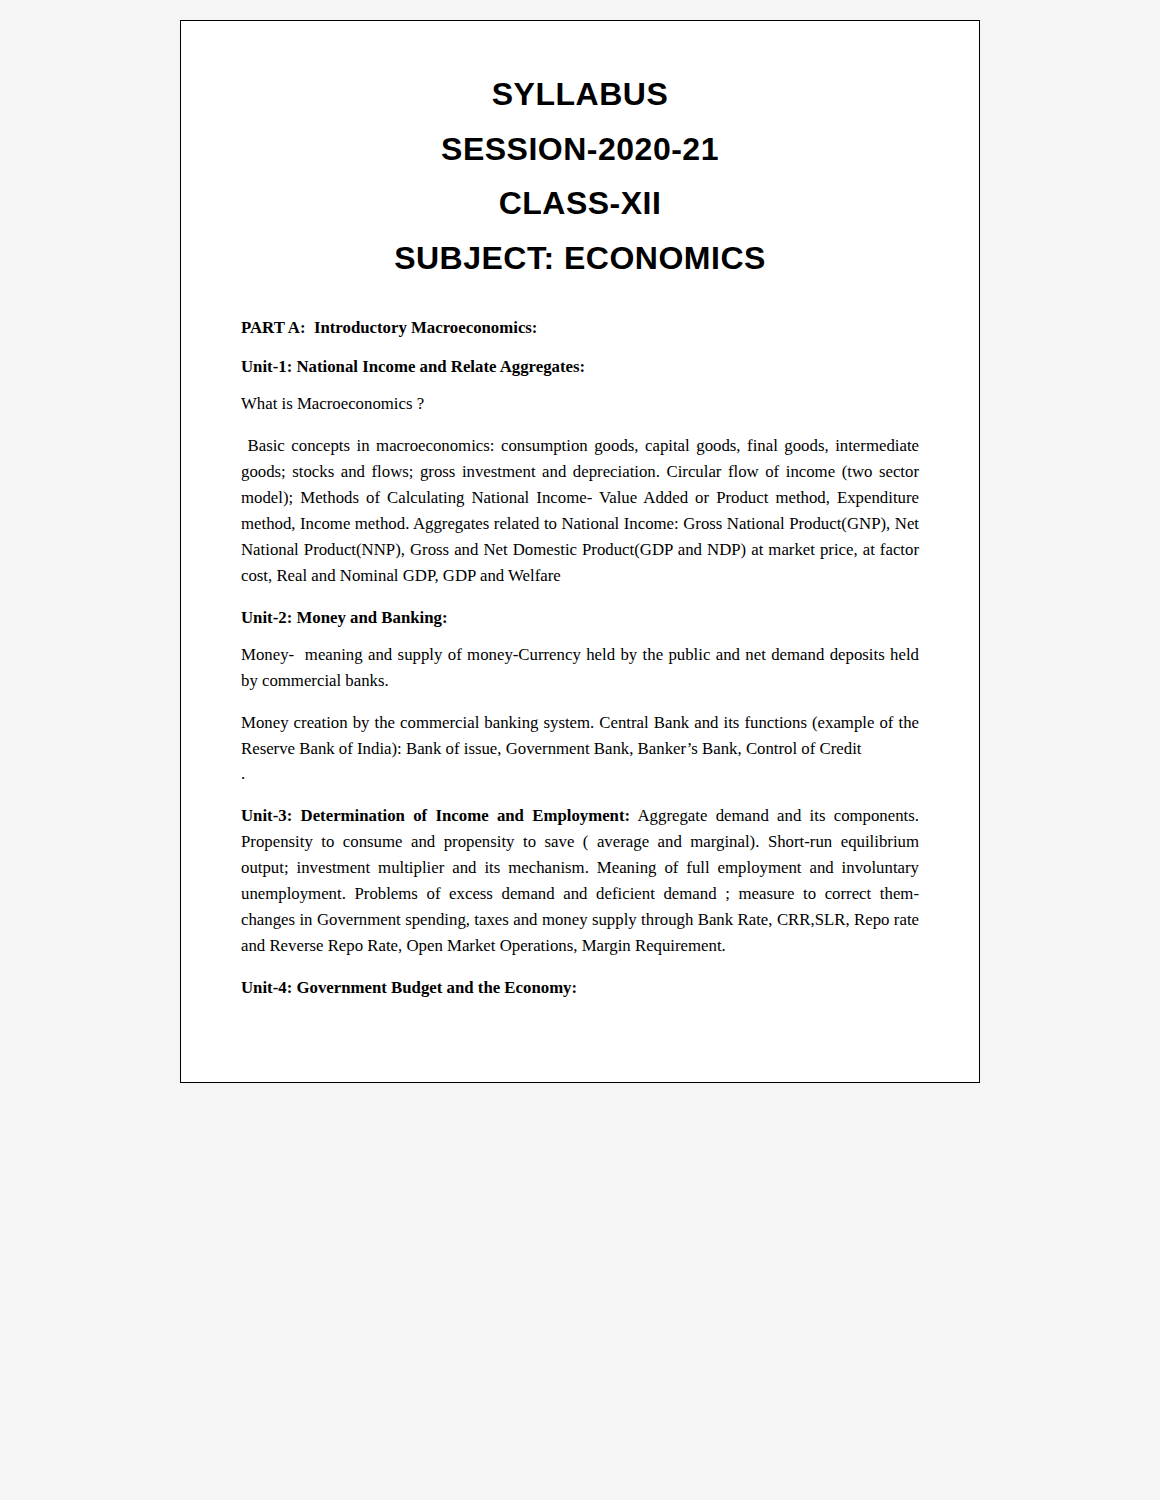SYLLABUS
SESSION-2020-21
CLASS-XII
SUBJECT: ECONOMICS
PART A: Introductory Macroeconomics:
Unit-1: National Income and Relate Aggregates:
What is Macroeconomics ?
Basic concepts in macroeconomics: consumption goods, capital goods, final goods, intermediate goods; stocks and flows; gross investment and depreciation. Circular flow of income (two sector model); Methods of Calculating National Income- Value Added or Product method, Expenditure method, Income method. Aggregates related to National Income: Gross National Product(GNP), Net National Product(NNP), Gross and Net Domestic Product(GDP and NDP) at market price, at factor cost, Real and Nominal GDP, GDP and Welfare
Unit-2: Money and Banking:
Money- meaning and supply of money-Currency held by the public and net demand deposits held by commercial banks.
Money creation by the commercial banking system. Central Bank and its functions (example of the Reserve Bank of India): Bank of issue, Government Bank, Banker’s Bank, Control of Credit
.
Unit-3: Determination of Income and Employment: Aggregate demand and its components. Propensity to consume and propensity to save ( average and marginal). Short-run equilibrium output; investment multiplier and its mechanism. Meaning of full employment and involuntary unemployment. Problems of excess demand and deficient demand ; measure to correct them-changes in Government spending, taxes and money supply through Bank Rate, CRR,SLR, Repo rate and Reverse Repo Rate, Open Market Operations, Margin Requirement.
Unit-4: Government Budget and the Economy: